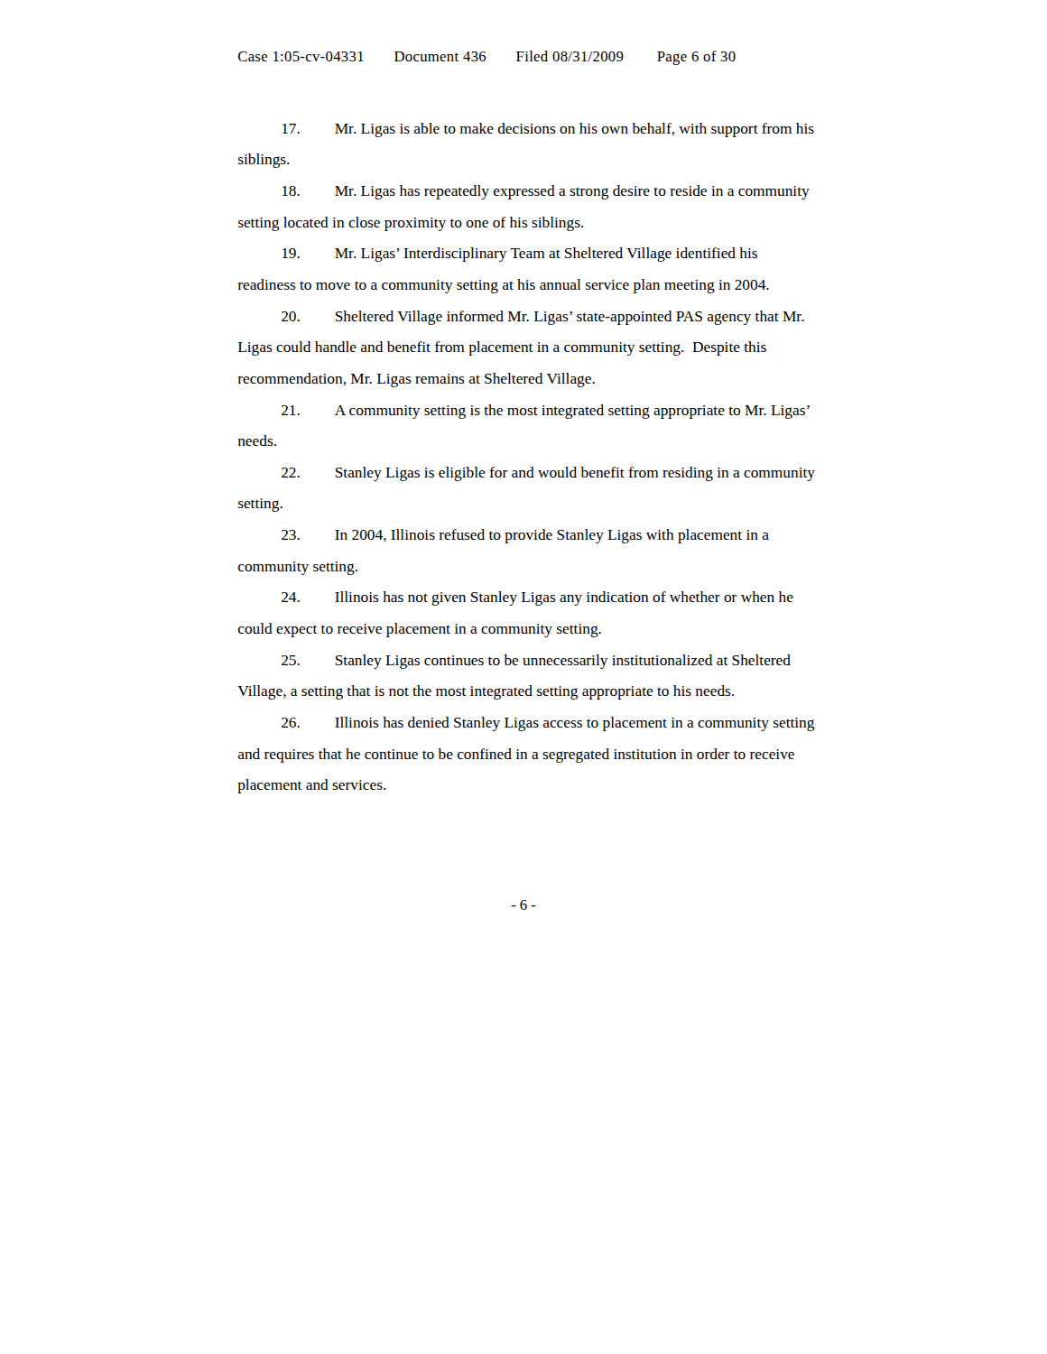Case 1:05-cv-04331 Document 436 Filed 08/31/2009 Page 6 of 30
17. Mr. Ligas is able to make decisions on his own behalf, with support from his siblings.
18. Mr. Ligas has repeatedly expressed a strong desire to reside in a community setting located in close proximity to one of his siblings.
19. Mr. Ligas’ Interdisciplinary Team at Sheltered Village identified his readiness to move to a community setting at his annual service plan meeting in 2004.
20. Sheltered Village informed Mr. Ligas’ state-appointed PAS agency that Mr. Ligas could handle and benefit from placement in a community setting. Despite this recommendation, Mr. Ligas remains at Sheltered Village.
21. A community setting is the most integrated setting appropriate to Mr. Ligas’ needs.
22. Stanley Ligas is eligible for and would benefit from residing in a community setting.
23. In 2004, Illinois refused to provide Stanley Ligas with placement in a community setting.
24. Illinois has not given Stanley Ligas any indication of whether or when he could expect to receive placement in a community setting.
25. Stanley Ligas continues to be unnecessarily institutionalized at Sheltered Village, a setting that is not the most integrated setting appropriate to his needs.
26. Illinois has denied Stanley Ligas access to placement in a community setting and requires that he continue to be confined in a segregated institution in order to receive placement and services.
- 6 -